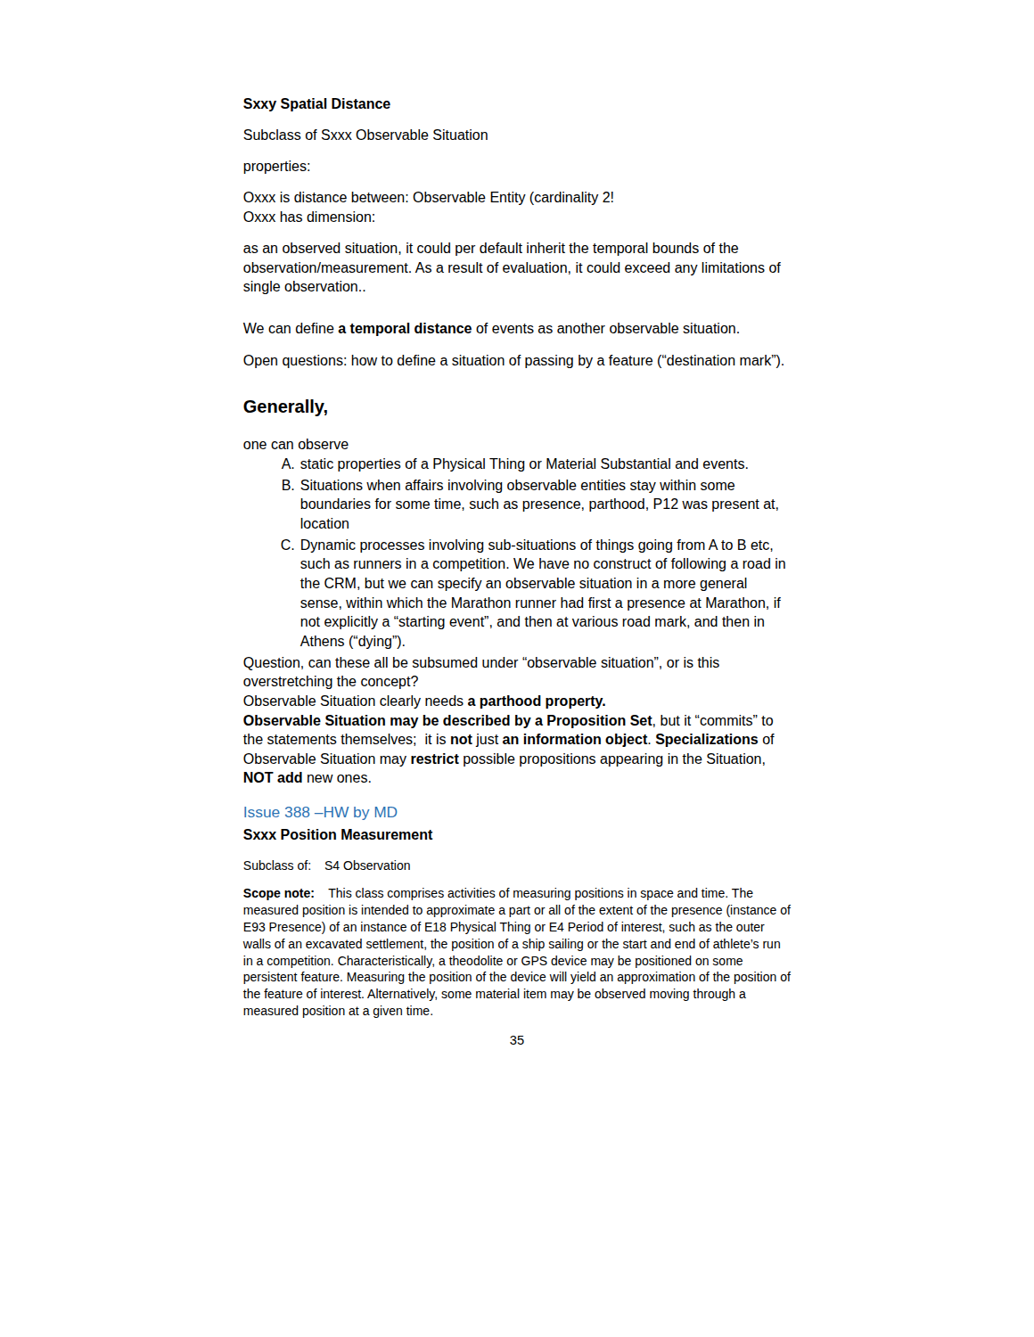Sxxy Spatial Distance
Subclass of Sxxx Observable Situation
properties:
Oxxx is distance between: Observable Entity (cardinality 2!
Oxxx has dimension:
as an observed situation, it could per default inherit the temporal bounds of the observation/measurement. As a result of evaluation, it could exceed any limitations of single observation..
We can define a temporal distance of events as another observable situation.
Open questions: how to define a situation of passing by a feature (“destination mark”).
Generally,
one can observe
static properties of a Physical Thing or Material Substantial and events.
Situations when affairs involving observable entities stay within some boundaries for some time, such as presence, parthood, P12 was present at, location
Dynamic processes involving sub-situations of things going from A to B etc, such as runners in a competition. We have no construct of following a road in the CRM, but we can specify an observable situation in a more general sense, within which the Marathon runner had first a presence at Marathon, if not explicitly a “starting event”, and then at various road mark, and then in Athens (“dying”).
Question, can these all be subsumed under “observable situation”, or is this overstretching the concept?
Observable Situation clearly needs a parthood property.
Observable Situation may be described by a Proposition Set, but it “commits” to the statements themselves; it is not just an information object. Specializations of Observable Situation may restrict possible propositions appearing in the Situation, NOT add new ones.
Issue 388 –HW by MD
Sxxx Position Measurement
Subclass of: S4 Observation
Scope note: This class comprises activities of measuring positions in space and time. The measured position is intended to approximate a part or all of the extent of the presence (instance of E93 Presence) of an instance of E18 Physical Thing or E4 Period of interest, such as the outer walls of an excavated settlement, the position of a ship sailing or the start and end of athlete’s run in a competition. Characteristically, a theodolite or GPS device may be positioned on some persistent feature. Measuring the position of the device will yield an approximation of the position of the feature of interest. Alternatively, some material item may be observed moving through a measured position at a given time.
35